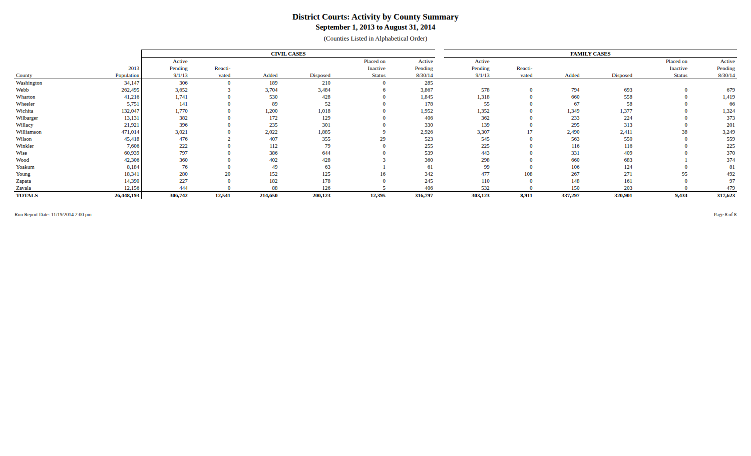District Courts: Activity by County Summary
September 1, 2013 to August 31, 2014
(Counties Listed in Alphabetical Order)
| | | CIVIL CASES | | FAMILY CASES |
| --- | --- | --- | --- | --- |
| | | Active | | | | Placed on | Active | | Active | | | | Placed on | Active |
| | 2013 | Pending | Reacti- | | | Inactive | Pending | | Pending | Reacti- | | | Inactive | Pending |
| County | Population | 9/1/13 | vated | Added | Disposed | Status | 8/30/14 | | 9/1/13 | vated | Added | Disposed | Status | 8/30/14 |
| Washington | 34,147 | 306 | 0 | 189 | 210 | 0 | 285 | | | | | | | |
| Webb | 262,495 | 3,652 | 3 | 3,704 | 3,484 | 6 | 3,867 | | 578 | 0 | 794 | 693 | 0 | 679 |
| Wharton | 41,216 | 1,741 | 0 | 530 | 428 | 0 | 1,845 | | 1,318 | 0 | 660 | 558 | 0 | 1,419 |
| Wheeler | 5,751 | 141 | 0 | 89 | 52 | 0 | 178 | | 55 | 0 | 67 | 58 | 0 | 66 |
| Wichita | 132,047 | 1,770 | 0 | 1,200 | 1,018 | 0 | 1,952 | | 1,352 | 0 | 1,349 | 1,377 | 0 | 1,324 |
| Wilbarger | 13,131 | 382 | 0 | 172 | 129 | 0 | 406 | | 362 | 0 | 233 | 224 | 0 | 373 |
| Willacy | 21,921 | 396 | 0 | 235 | 301 | 0 | 330 | | 139 | 0 | 295 | 313 | 0 | 201 |
| Williamson | 471,014 | 3,021 | 0 | 2,022 | 1,885 | 9 | 2,926 | | 3,307 | 17 | 2,490 | 2,411 | 38 | 3,249 |
| Wilson | 45,418 | 476 | 2 | 407 | 355 | 29 | 523 | | 545 | 0 | 563 | 550 | 0 | 559 |
| Winkler | 7,606 | 222 | 0 | 112 | 79 | 0 | 255 | | 225 | 0 | 116 | 116 | 0 | 225 |
| Wise | 60,939 | 797 | 0 | 386 | 644 | 0 | 539 | | 443 | 0 | 331 | 409 | 0 | 370 |
| Wood | 42,306 | 360 | 0 | 402 | 428 | 3 | 360 | | 298 | 0 | 660 | 683 | 1 | 374 |
| Yoakum | 8,184 | 76 | 0 | 49 | 63 | 1 | 61 | | 99 | 0 | 106 | 124 | 0 | 81 |
| Young | 18,341 | 280 | 20 | 152 | 125 | 16 | 342 | | 477 | 108 | 267 | 271 | 95 | 492 |
| Zapata | 14,390 | 227 | 0 | 182 | 178 | 0 | 245 | | 110 | 0 | 148 | 161 | 0 | 97 |
| Zavala | 12,156 | 444 | 0 | 88 | 126 | 5 | 406 | | 532 | 0 | 150 | 203 | 0 | 479 |
| TOTALS | 26,448,193 | 306,742 | 12,541 | 214,650 | 200,123 | 12,395 | 316,797 | | 303,123 | 8,911 | 337,297 | 320,901 | 9,434 | 317,623 |
| Run Report Date: 11/19/2014 2:00 pm | Page 8 of 8 |